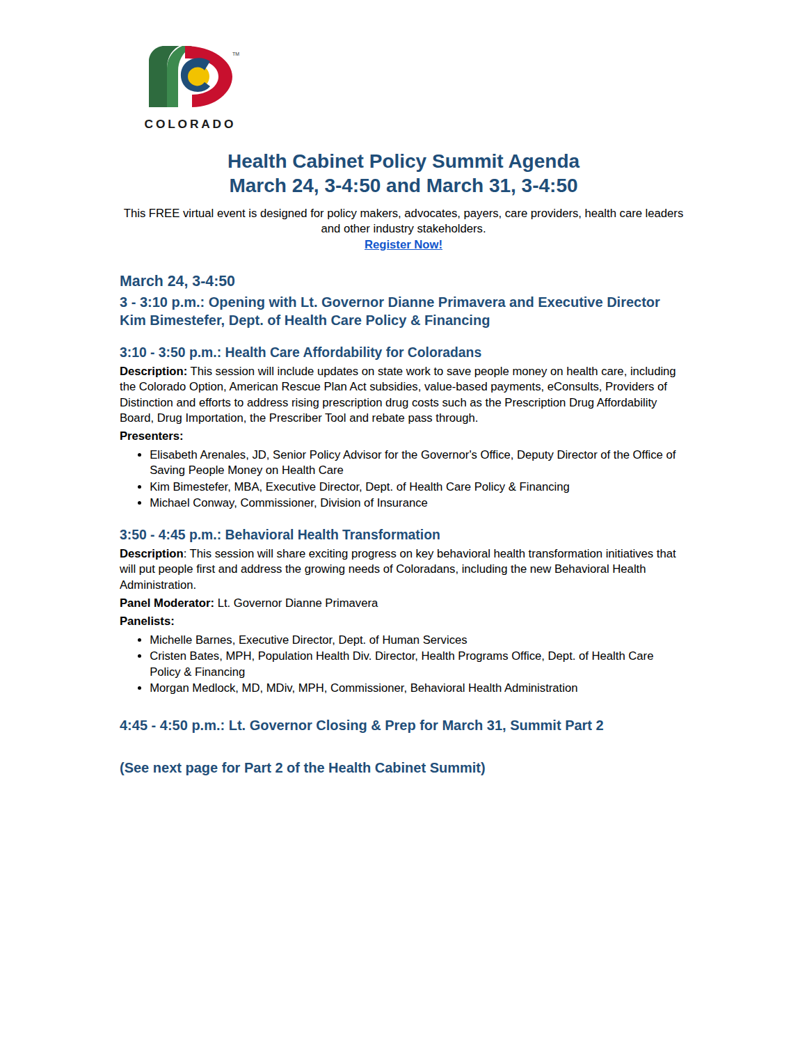TM
COLORADO
Health Cabinet Policy Summit AgendaMarch 24, 3-4:50 and March 31, 3-4:50
This FREE virtual event is designed for policy makers, advocates, payers, care providers, health care leaders and other industry stakeholders.
Register Now!
March 24, 3-4:50
3 - 3:10 p.m.: Opening with Lt. Governor Dianne Primavera and Executive Director Kim Bimestefer, Dept. of Health Care Policy & Financing
3:10 - 3:50 p.m.: Health Care Affordability for Coloradans
Description: This session will include updates on state work to save people money on health care, including the Colorado Option, American Rescue Plan Act subsidies, value-based payments, eConsults, Providers of Distinction and efforts to address rising prescription drug costs such as the Prescription Drug Affordability Board, Drug Importation, the Prescriber Tool and rebate pass through.
Presenters:
Elisabeth Arenales, JD, Senior Policy Advisor for the Governor's Office, Deputy Director of the Office of Saving People Money on Health Care
Kim Bimestefer, MBA, Executive Director, Dept. of Health Care Policy & Financing
Michael Conway, Commissioner, Division of Insurance
3:50 - 4:45 p.m.: Behavioral Health Transformation
Description: This session will share exciting progress on key behavioral health transformation initiatives that will put people first and address the growing needs of Coloradans, including the new Behavioral Health Administration.
Panel Moderator: Lt. Governor Dianne Primavera
Panelists:
Michelle Barnes, Executive Director, Dept. of Human Services
Cristen Bates, MPH, Population Health Div. Director, Health Programs Office, Dept. of Health Care Policy & Financing
Morgan Medlock, MD, MDiv, MPH, Commissioner, Behavioral Health Administration
4:45 - 4:50 p.m.: Lt. Governor Closing & Prep for March 31, Summit Part 2
(See next page for Part 2 of the Health Cabinet Summit)